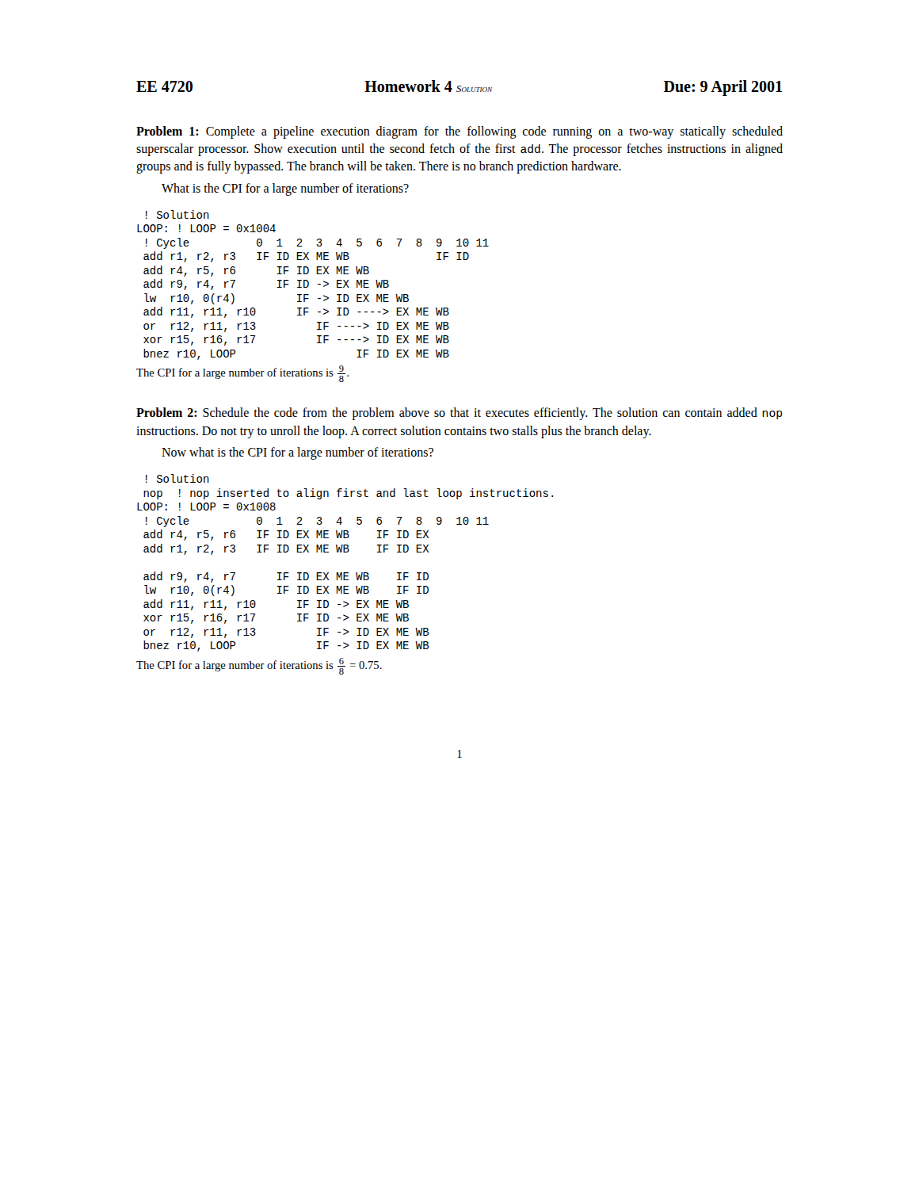EE 4720
Homework 4 Solution
Due: 9 April 2001
Problem 1: Complete a pipeline execution diagram for the following code running on a two-way statically scheduled superscalar processor. Show execution until the second fetch of the first add. The processor fetches instructions in aligned groups and is fully bypassed. The branch will be taken. There is no branch prediction hardware.
What is the CPI for a large number of iterations?
 ! Solution
LOOP: ! LOOP = 0x1004
 ! Cycle          0  1  2  3  4  5  6  7  8  9  10 11
 add r1, r2, r3   IF ID EX ME WB             IF ID
 add r4, r5, r6      IF ID EX ME WB
 add r9, r4, r7      IF ID -> EX ME WB
 lw  r10, 0(r4)         IF -> ID EX ME WB
 add r11, r11, r10      IF -> ID ----> EX ME WB
 or  r12, r11, r13         IF ----> ID EX ME WB
 xor r15, r16, r17         IF ----> ID EX ME WB
 bnez r10, LOOP                  IF ID EX ME WB
The CPI for a large number of iterations is 98.
Problem 2: Schedule the code from the problem above so that it executes efficiently. The solution can contain added nop instructions. Do not try to unroll the loop. A correct solution contains two stalls plus the branch delay.
Now what is the CPI for a large number of iterations?
 ! Solution
 nop  ! nop inserted to align first and last loop instructions.
LOOP: ! LOOP = 0x1008
 ! Cycle          0  1  2  3  4  5  6  7  8  9  10 11
 add r4, r5, r6   IF ID EX ME WB    IF ID EX
 add r1, r2, r3   IF ID EX ME WB    IF ID EX

 add r9, r4, r7      IF ID EX ME WB    IF ID
 lw  r10, 0(r4)      IF ID EX ME WB    IF ID
 add r11, r11, r10      IF ID -> EX ME WB
 xor r15, r16, r17      IF ID -> EX ME WB
 or  r12, r11, r13         IF -> ID EX ME WB
 bnez r10, LOOP            IF -> ID EX ME WB
The CPI for a large number of iterations is 68 = 0.75.
1